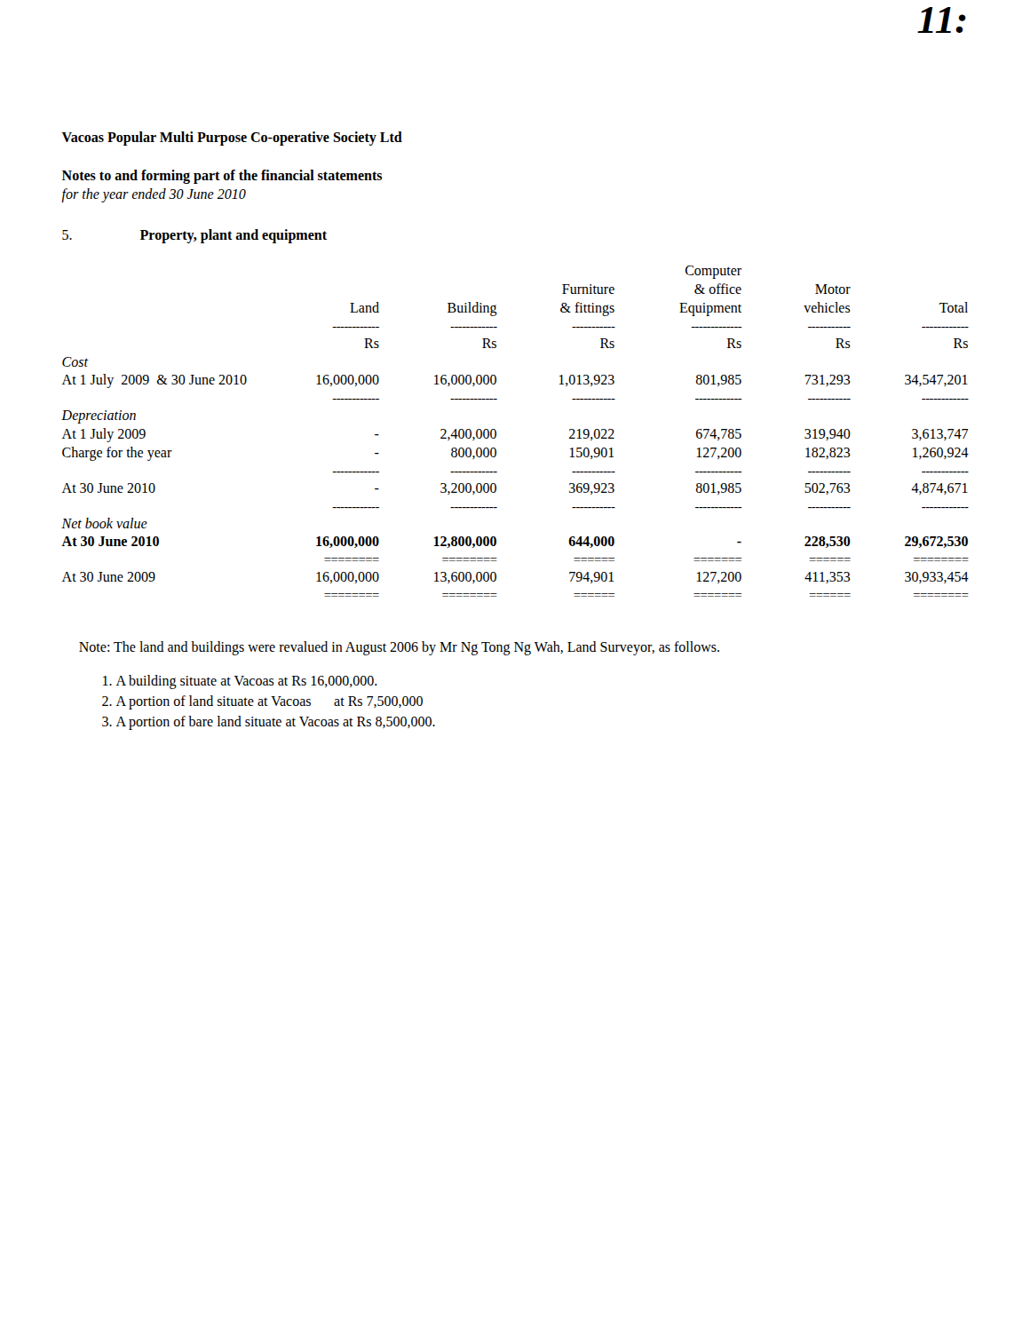11:
Vacoas Popular Multi Purpose Co-operative Society Ltd
Notes to and forming part of the financial statements
for the year ended 30 June 2010
5. Property, plant and equipment
| | | | | Computer | | |
| --- | --- | --- | --- | --- | --- | --- |
| | | | Furniture | & office | Motor | |
| | Land | Building | & fittings | Equipment | vehicles | Total |
| | ------------ | ------------ | ----------- | ------------- | ----------- | ------------ |
| | Rs | Rs | Rs | Rs | Rs | Rs |
| Cost | |
| At 1 July 2009 & 30 June 2010 | 16,000,000 | 16,000,000 | 1,013,923 | 801,985 | 731,293 | 34,547,201 |
| | ------------ | ------------ | ----------- | ------------ | ----------- | ------------ |
| Depreciation | |
| At 1 July 2009 | - | 2,400,000 | 219,022 | 674,785 | 319,940 | 3,613,747 |
| Charge for the year | - | 800,000 | 150,901 | 127,200 | 182,823 | 1,260,924 |
| | ------------ | ------------ | ----------- | ------------ | ----------- | ------------ |
| At 30 June 2010 | - | 3,200,000 | 369,923 | 801,985 | 502,763 | 4,874,671 |
| | ------------ | ------------ | ----------- | ------------ | ----------- | ------------ |
| Net book value | |
| At 30 June 2010 | 16,000,000 | 12,800,000 | 644,000 | - | 228,530 | 29,672,530 |
| | ======== | ======== | ====== | ======= | ====== | ======== |
| At 30 June 2009 | 16,000,000 | 13,600,000 | 794,901 | 127,200 | 411,353 | 30,933,454 |
| | ======== | ======== | ====== | ======= | ====== | ======== |
Note: The land and buildings were revalued in August 2006 by Mr Ng Tong Ng Wah, Land Surveyor, as follows.
A building situate at Vacoas at Rs 16,000,000.
A portion of land situate at Vacoas at Rs 7,500,000
A portion of bare land situate at Vacoas at Rs 8,500,000.